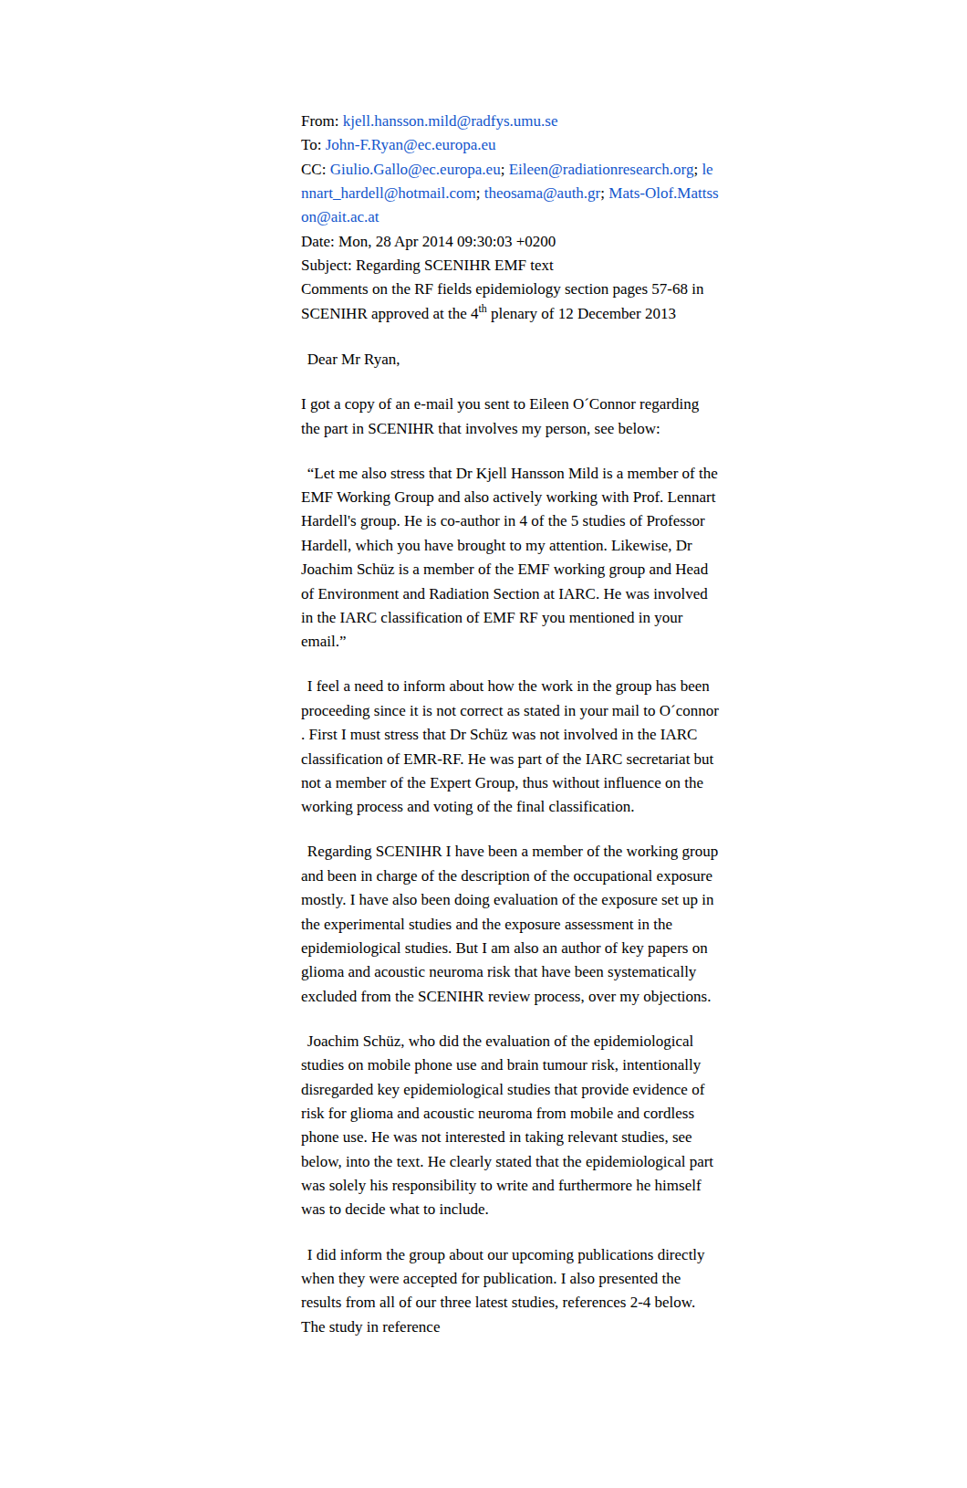From: kjell.hansson.mild@radfys.umu.se
To: John-F.Ryan@ec.europa.eu
CC: Giulio.Gallo@ec.europa.eu; Eileen@radiationresearch.org; lennart_hardell@hotmail.com; theosama@auth.gr; Mats-Olof.Mattsson@ait.ac.at
Date: Mon, 28 Apr 2014 09:30:03 +0200
Subject: Regarding SCENIHR EMF text
Comments on the RF fields epidemiology section pages 57-68 in SCENIHR approved at the 4th plenary of 12 December 2013
Dear Mr Ryan,
I got a copy of an e-mail you sent to Eileen O´Connor regarding the part in SCENIHR that involves my person, see below:
“Let me also stress that Dr Kjell Hansson Mild is a member of the EMF Working Group and also actively working with Prof. Lennart Hardell's group. He is co-author in 4 of the 5 studies of Professor Hardell, which you have brought to my attention. Likewise, Dr Joachim Schüz is a member of the EMF working group and Head of Environment and Radiation Section at IARC. He was involved in the IARC classification of EMF RF you mentioned in your email.”
I feel a need to inform about how the work in the group has been proceeding since it is not correct as stated in your mail to O´connor . First I must stress that Dr Schüz was not involved in the IARC classification of EMR-RF. He was part of the IARC secretariat but not a member of the Expert Group, thus without influence on the working process and voting of the final classification.
Regarding SCENIHR I have been a member of the working group and been in charge of the description of the occupational exposure mostly. I have also been doing evaluation of the exposure set up in the experimental studies and the exposure assessment in the epidemiological studies. But I am also an author of key papers on glioma and acoustic neuroma risk that have been systematically excluded from the SCENIHR review process, over my objections.
Joachim Schüz, who did the evaluation of the epidemiological studies on mobile phone use and brain tumour risk, intentionally disregarded key epidemiological studies that provide evidence of risk for glioma and acoustic neuroma from mobile and cordless phone use. He was not interested in taking relevant studies, see below, into the text. He clearly stated that the epidemiological part was solely his responsibility to write and furthermore he himself was to decide what to include.
I did inform the group about our upcoming publications directly when they were accepted for publication. I also presented the results from all of our three latest studies, references 2-4 below. The study in reference